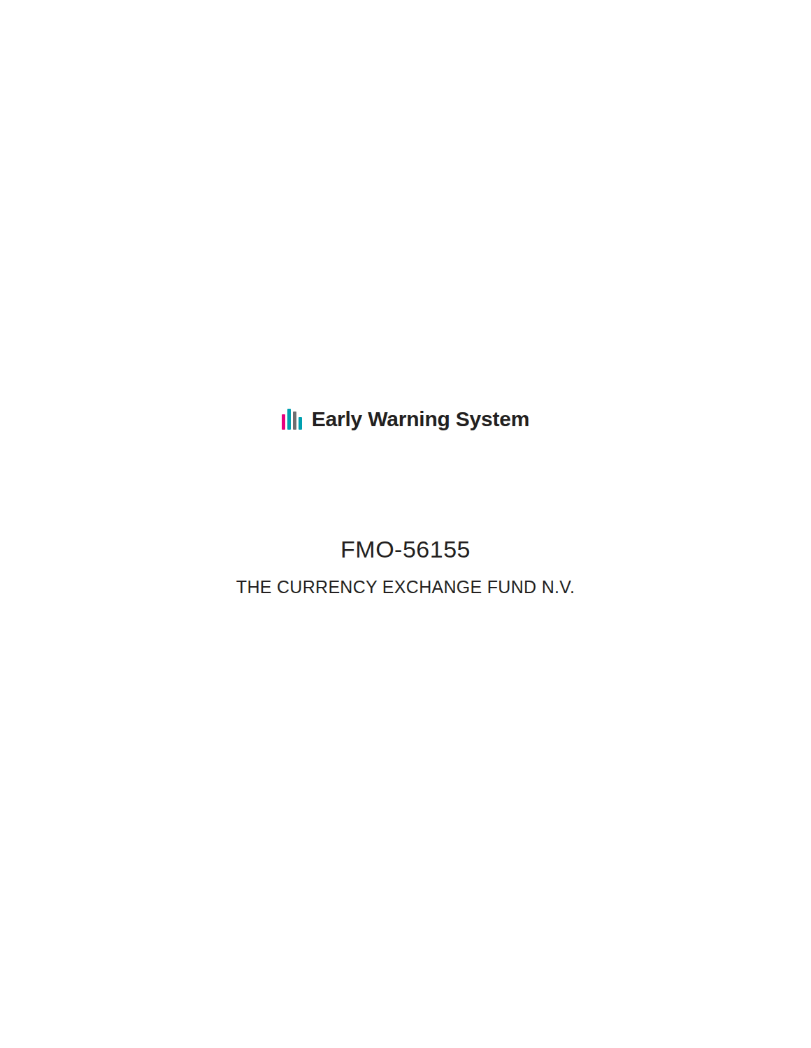Early Warning System
FMO-56155
THE CURRENCY EXCHANGE FUND N.V.